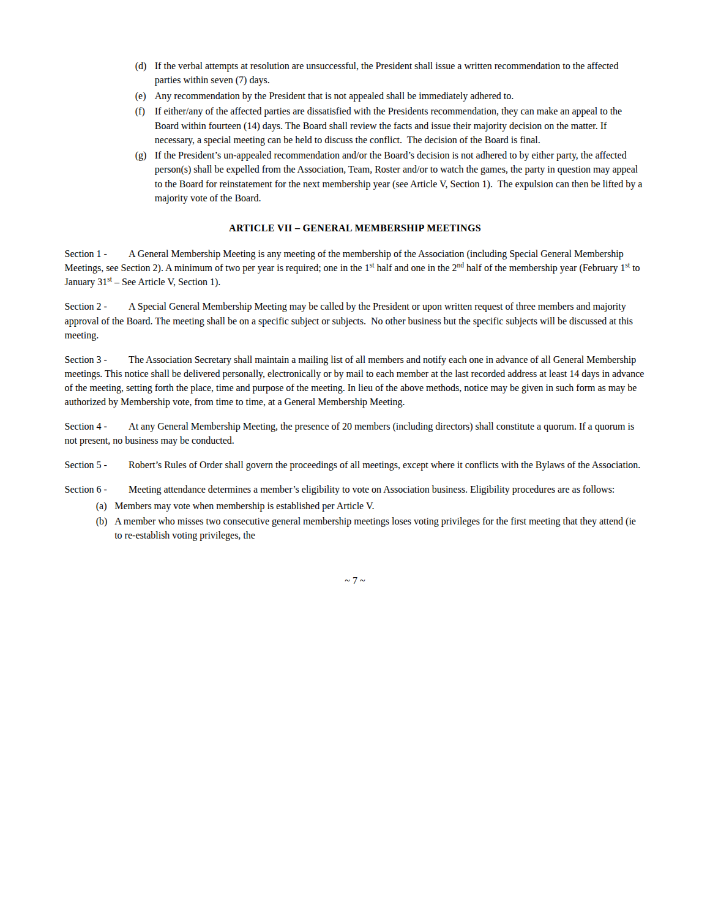(d) If the verbal attempts at resolution are unsuccessful, the President shall issue a written recommendation to the affected parties within seven (7) days.
(e) Any recommendation by the President that is not appealed shall be immediately adhered to.
(f) If either/any of the affected parties are dissatisfied with the Presidents recommendation, they can make an appeal to the Board within fourteen (14) days. The Board shall review the facts and issue their majority decision on the matter. If necessary, a special meeting can be held to discuss the conflict. The decision of the Board is final.
(g) If the President’s un-appealed recommendation and/or the Board’s decision is not adhered to by either party, the affected person(s) shall be expelled from the Association, Team, Roster and/or to watch the games, the party in question may appeal to the Board for reinstatement for the next membership year (see Article V, Section 1). The expulsion can then be lifted by a majority vote of the Board.
ARTICLE VII – GENERAL MEMBERSHIP MEETINGS
Section 1 - A General Membership Meeting is any meeting of the membership of the Association (including Special General Membership Meetings, see Section 2). A minimum of two per year is required; one in the 1st half and one in the 2nd half of the membership year (February 1st to January 31st – See Article V, Section 1).
Section 2 - A Special General Membership Meeting may be called by the President or upon written request of three members and majority approval of the Board. The meeting shall be on a specific subject or subjects. No other business but the specific subjects will be discussed at this meeting.
Section 3 - The Association Secretary shall maintain a mailing list of all members and notify each one in advance of all General Membership meetings. This notice shall be delivered personally, electronically or by mail to each member at the last recorded address at least 14 days in advance of the meeting, setting forth the place, time and purpose of the meeting. In lieu of the above methods, notice may be given in such form as may be authorized by Membership vote, from time to time, at a General Membership Meeting.
Section 4 - At any General Membership Meeting, the presence of 20 members (including directors) shall constitute a quorum. If a quorum is not present, no business may be conducted.
Section 5 - Robert’s Rules of Order shall govern the proceedings of all meetings, except where it conflicts with the Bylaws of the Association.
Section 6 - Meeting attendance determines a member’s eligibility to vote on Association business. Eligibility procedures are as follows:
(a) Members may vote when membership is established per Article V.
(b) A member who misses two consecutive general membership meetings loses voting privileges for the first meeting that they attend (ie to re-establish voting privileges, the
~ 7 ~